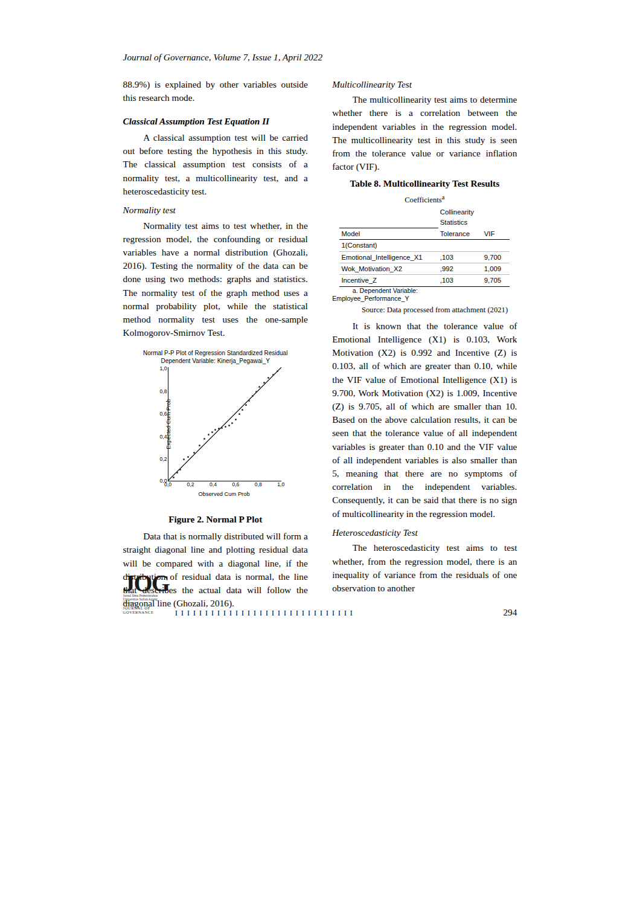Journal of Governance, Volume 7, Issue 1, April 2022
88.9%) is explained by other variables outside this research mode.
Classical Assumption Test Equation II
A classical assumption test will be carried out before testing the hypothesis in this study. The classical assumption test consists of a normality test, a multicollinearity test, and a heteroscedasticity test.
Normality test
Normality test aims to test whether, in the regression model, the confounding or residual variables have a normal distribution (Ghozali, 2016). Testing the normality of the data can be done using two methods: graphs and statistics. The normality test of the graph method uses a normal probability plot, while the statistical method normality test uses the one-sample Kolmogorov-Smirnov Test.
Normal P-P Plot of Regression Standardized Residual
Dependent Variable: Kinerja_Pegawai_Y
Expected Cum Prob
1,0
0,8
0,6
0,4
0,2
0,0
0,0
0,2
0,4
0,6
0,8
1,0
Observed Cum Prob
Figure 2. Normal P Plot
Data that is normally distributed will form a straight diagonal line and plotting residual data will be compared with a diagonal line, if the distribution of residual data is normal, the line that describes the actual data will follow the diagonal line (Ghozali, 2016).
Multicollinearity Test
The multicollinearity test aims to determine whether there is a correlation between the independent variables in the regression model. The multicollinearity test in this study is seen from the tolerance value or variance inflation factor (VIF).
Table 8. Multicollinearity Test Results
Coefficientsa
| | Collinearity Statistics |
| --- | --- |
| Model | Tolerance | VIF |
| 1(Constant) | | |
| Emotional_Intelligence_X1 | ,103 | 9,700 |
| Wok_Motivation_X2 | ,992 | 1,009 |
| Incentive_Z | ,103 | 9,705 |
a. Dependent Variable:
Employee_Performance_Y
Source: Data processed from attachment (2021)
It is known that the tolerance value of Emotional Intelligence (X1) is 0.103, Work Motivation (X2) is 0.992 and Incentive (Z) is 0.103, all of which are greater than 0.10, while the VIF value of Emotional Intelligence (X1) is 9.700, Work Motivation (X2) is 1.009, Incentive (Z) is 9.705, all of which are smaller than 10. Based on the above calculation results, it can be seen that the tolerance value of all independent variables is greater than 0.10 and the VIF value of all independent variables is also smaller than 5, meaning that there are no symptoms of correlation in the independent variables. Consequently, it can be said that there is no sign of multicollinearity in the regression model.
Heteroscedasticity Test
The heteroscedasticity test aims to test whether, from the regression model, there is an inequality of variance from the residuals of one observation to another
JOG
Jurnal Ilmu Pemerintahan
Universitas Sultan Ageng Tirtayasa
JOURNAL OF GOVERNANCE
I I I I I I I I I I I I I I I I I I I I I I I I I I I I I I
294